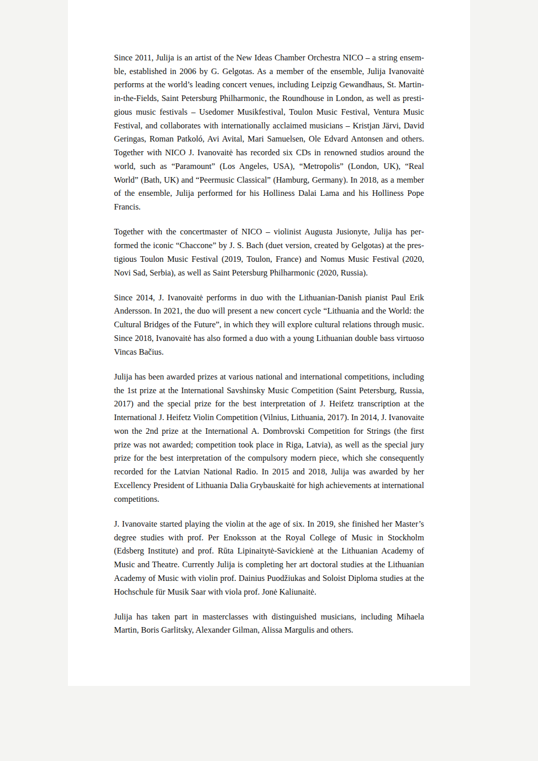Since 2011, Julija is an artist of the New Ideas Chamber Orchestra NICO – a string ensemble, established in 2006 by G. Gelgotas. As a member of the ensemble, Julija Ivanovaitė performs at the world’s leading concert venues, including Leipzig Gewandhaus, St. Martin- in-the-Fields, Saint Petersburg Philharmonic, the Roundhouse in London, as well as prestigious music festivals – Usedomer Musikfestival, Toulon Music Festival, Ventura Music Festival, and collaborates with internationally acclaimed musicians – Kristjan Järvi, David Geringas, Roman Patkoló, Avi Avital, Mari Samuelsen, Ole Edvard Antonsen and others. Together with NICO J. Ivanovaitė has recorded six CDs in renowned studios around the world, such as “Paramount” (Los Angeles, USA), “Metropolis” (London, UK), “Real World” (Bath, UK) and “Peermusic Classical” (Hamburg, Germany). In 2018, as a member of the ensemble, Julija performed for his Holliness Dalai Lama and his Holliness Pope Francis.
Together with the concertmaster of NICO – violinist Augusta Jusionyte, Julija has performed the iconic “Chaccone” by J. S. Bach (duet version, created by Gelgotas) at the prestigious Toulon Music Festival (2019, Toulon, France) and Nomus Music Festival (2020, Novi Sad, Serbia), as well as Saint Petersburg Philharmonic (2020, Russia).
Since 2014, J. Ivanovaitė performs in duo with the Lithuanian-Danish pianist Paul Erik Andersson. In 2021, the duo will present a new concert cycle “Lithuania and the World: the Cultural Bridges of the Future”, in which they will explore cultural relations through music. Since 2018, Ivanovaitė has also formed a duo with a young Lithuanian double bass virtuoso Vincas Bačius.
Julija has been awarded prizes at various national and international competitions, including the 1st prize at the International Savshinsky Music Competition (Saint Petersburg, Russia, 2017) and the special prize for the best interpretation of J. Heifetz transcription at the International J. Heifetz Violin Competition (Vilnius, Lithuania, 2017). In 2014, J. Ivanovaite won the 2nd prize at the International A. Dombrovski Competition for Strings (the first prize was not awarded; competition took place in Riga, Latvia), as well as the special jury prize for the best interpretation of the compulsory modern piece, which she consequently recorded for the Latvian National Radio. In 2015 and 2018, Julija was awarded by her Excellency President of Lithuania Dalia Grybauskaitė for high achievements at international competitions.
J. Ivanovaite started playing the violin at the age of six. In 2019, she finished her Master’s degree studies with prof. Per Enoksson at the Royal College of Music in Stockholm (Edsberg Institute) and prof. Rūta Lipinaitytė-Savickienė at the Lithuanian Academy of Music and Theatre. Currently Julija is completing her art doctoral studies at the Lithuanian Academy of Music with violin prof. Dainius Puodžiukas and Soloist Diploma studies at the Hochschule für Musik Saar with viola prof. Jonė Kaliunaitė.
Julija has taken part in masterclasses with distinguished musicians, including Mihaela Martin, Boris Garlitsky, Alexander Gilman, Alissa Margulis and others.